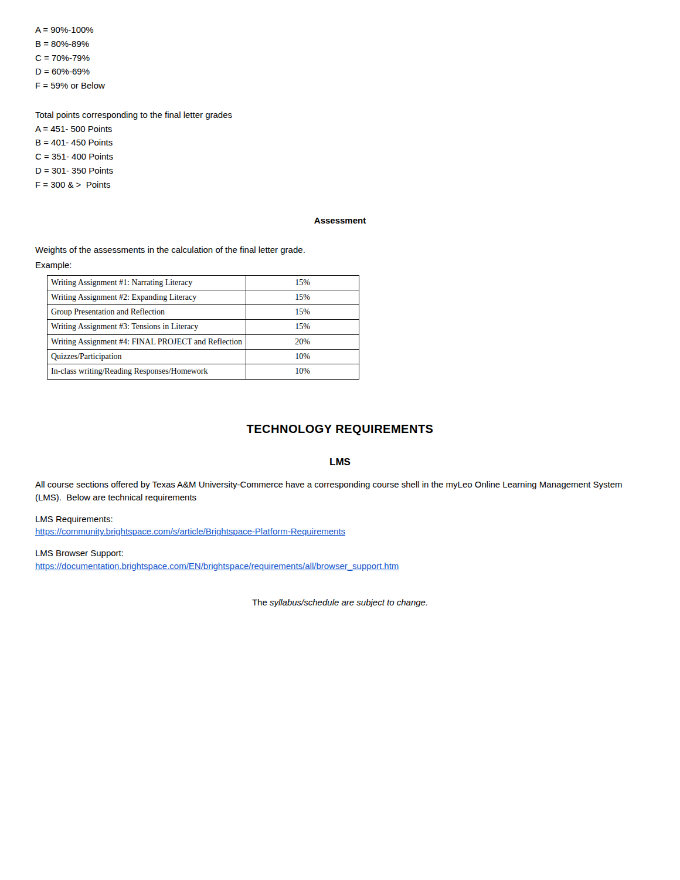A = 90%-100%
B = 80%-89%
C = 70%-79%
D = 60%-69%
F = 59% or Below
Total points corresponding to the final letter grades
A = 451- 500 Points
B = 401- 450 Points
C = 351- 400 Points
D = 301- 350 Points
F = 300 & > Points
Assessment
Weights of the assessments in the calculation of the final letter grade.
Example:
| Writing Assignment #1: Narrating Literacy | 15% |
| Writing Assignment #2: Expanding Literacy | 15% |
| Group Presentation and Reflection | 15% |
| Writing Assignment #3: Tensions in Literacy | 15% |
| Writing Assignment #4: FINAL PROJECT and Reflection | 20% |
| Quizzes/Participation | 10% |
| In-class writing/Reading Responses/Homework | 10% |
TECHNOLOGY REQUIREMENTS
LMS
All course sections offered by Texas A&M University-Commerce have a corresponding course shell in the myLeo Online Learning Management System (LMS). Below are technical requirements
LMS Requirements:
https://community.brightspace.com/s/article/Brightspace-Platform-Requirements
LMS Browser Support:
https://documentation.brightspace.com/EN/brightspace/requirements/all/browser_support.htm
The syllabus/schedule are subject to change.